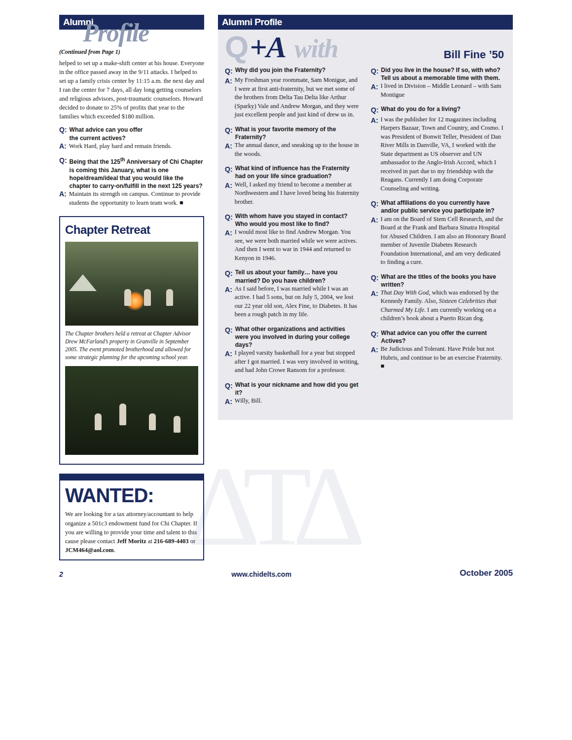ΔΤΔ
Alumni
Profile
(Continued from Page 1)
helped to set up a make-shift center at his house. Everyone in the office passed away in the 9/11 attacks. I helped to set up a family crisis center by 11:15 a.m. the next day and I ran the center for 7 days, all day long getting counselors and religious advisors, post-traumatic counselors. Howard decided to donate to 25% of profits that year to the families which exceeded $180 million.
Q: What advice can you offer
the current actives?
A: Work Hard, play hard and remain friends.
Q: Being that the 125th Anniversary of Chi Chapter is coming this January, what is one hope/dream/ideal that you would like the chapter to carry-on/fulfill in the next 125 years?
A: Maintain its strength on campus. Continue to provide students the opportunity to learn team work. ■
Chapter Retreat
The Chapter brothers held a retreat at Chapter Advisor Drew McFarland’s property in Granville in September 2005. The event promoted brotherhood and allowed for some strategic planning for the upcoming school year.
WANTED:
We are looking for a tax attorney/accountant to help organize a 501c3 endowment fund for Chi Chapter. If you are willing to provide your time and talent to this cause please contact Jeff Moritz at 216-689-4403 or JCM464@aol.com.
Alumni Profile
Q+A with
Bill Fine ’50
Q: Why did you join the Fraternity?
A: My Freshman year roommate, Sam Monigue, and I were at first anti-fraternity, but we met some of the brothers from Delta Tau Delta like Arthur (Sparky) Vale and Andrew Morgan, and they were just excellent people and just kind of drew us in.
Q: What is your favorite memory of the Fraternity?
A: The annual dance, and sneaking up to the house in the woods.
Q: What kind of influence has the Fraternity had on your life since graduation?
A: Well, I asked my friend to become a member at Northwestern and I have loved being his fraternity brother.
Q: With whom have you stayed in contact? Who would you most like to find?
A: I would most like to find Andrew Morgan. You see, we were both married while we were actives. And then I went to war in 1944 and returned to Kenyon in 1946.
Q: Tell us about your family… have you married? Do you have children?
A: As I said before, I was married while I was an active. I had 5 sons, but on July 5, 2004, we lost our 22 year old son, Alex Fine, to Diabetes. It has been a rough patch in my life.
Q: What other organizations and activities were you involved in during your college days?
A: I played varsity basketball for a year but stopped after I got married. I was very involved in writing, and had John Crowe Ransom for a professor.
Q: What is your nickname and how did you get it?
A: Willy, Bill.
Q: Did you live in the house? If so, with who? Tell us about a memorable time with them.
A: I lived in Division – Middle Leonard – with Sam Montigue
Q: What do you do for a living?
A: I was the publisher for 12 magazines including Harpers Bazaar, Town and Country, and Cosmo. I was President of Bonwit Teller, President of Dan River Mills in Danville, VA, I worked with the State department as US observer and UN ambassador to the Anglo-Irish Accord, which I received in part due to my friendship with the Reagans. Currently I am doing Corporate Counseling and writing.
Q: What affiliations do you currently have and/or public service you participate in?
A: I am on the Board of Stem Cell Research, and the Board at the Frank and Barbara Sinatra Hospital for Abused Children. I am also an Honorary Board member of Juvenile Diabetes Research Foundation International, and am very dedicated to finding a cure.
Q: What are the titles of the books you have written?
A: That Day With God, which was endorsed by the Kennedy Family. Also, Sixteen Celebrities that Charmed My Life. I am currently working on a children’s book about a Puerto Rican dog.
Q: What advice can you offer the current Actives?
A: Be Judicious and Tolerant. Have Pride but not Hubris, and continue to be an exercise Fraternity. ■
2
www.chidelts.com
October 2005